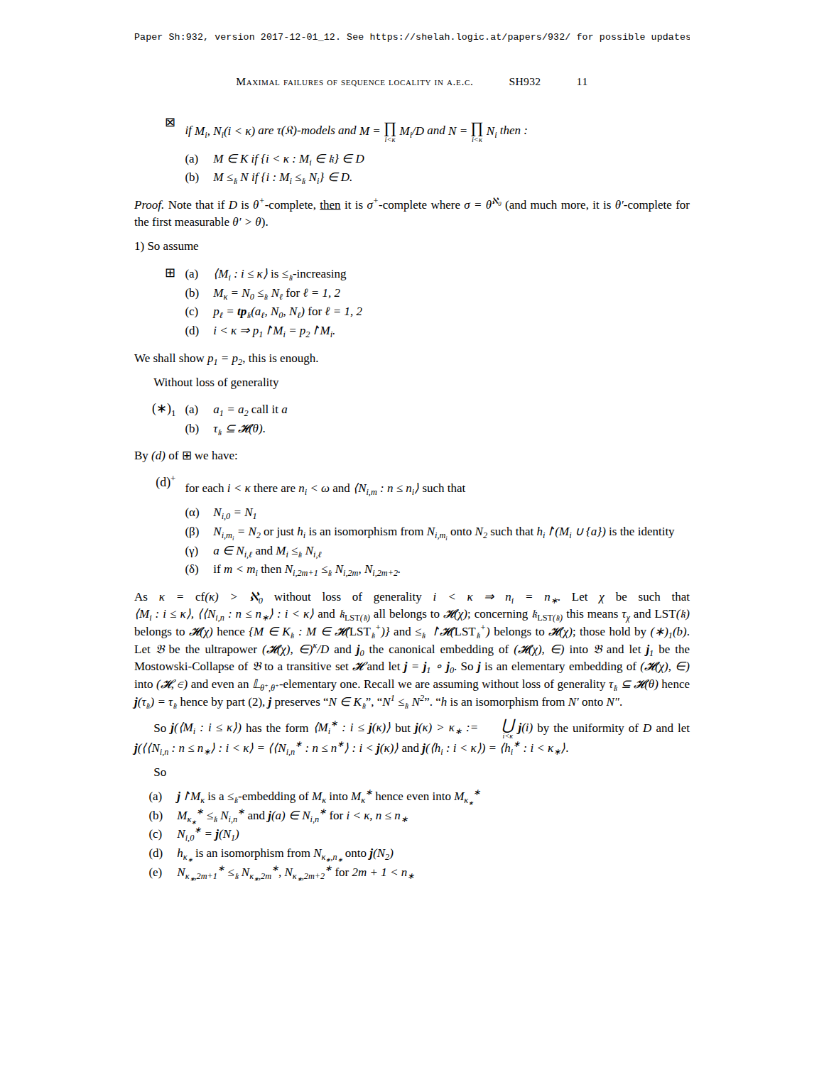Paper Sh:932, version 2017-12-01_12. See https://shelah.logic.at/papers/932/ for possible updates.
Maximal failures of sequence locality in a.e.c. SH932 11
⊠
if Mi, Ni(i < κ) are τ(𝔎)-models and M = ∏i<κ Mi/D and N = ∏i<κ Ni then :
(a) M ∈ K if {i < κ : Mi ∈ 𝔨} ∈ D
(b) M ≤𝔨 N if {i : Mi ≤𝔨 Ni} ∈ D.
Proof. Note that if D is θ+-complete, then it is σ+-complete where σ = θℵ0 (and much more, it is θ′-complete for the first measurable θ′ > θ).
1) So assume
⊞
(a)⟨Mi : i ≤ κ⟩ is ≤𝔨-increasing
(b) Mκ = N0 ≤𝔨 Nℓ for ℓ = 1, 2
(c) pℓ = tp𝔨(aℓ, N0, Nℓ) for ℓ = 1, 2
(d) i < κ ⇒ p1↾Mi = p2↾Mi.
We shall show p1 = p2, this is enough.
Without loss of generality
(∗)1
(a) a1 = a2 call it a
(b) τ𝔨 ⊆ 𝓗(θ).
By (d) of ⊞ we have:
(d)+
for each i < κ there are ni < ω and ⟨Ni,m : n ≤ ni⟩ such that
(α) Ni,0 = N1
(β) Ni,mi = N2 or just hi is an isomorphism from Ni,mi onto N2 such that hi↾(Mi ∪ {a}) is the identity
(γ) a ∈ Ni,ℓ and Mi ≤𝔨 Ni,ℓ
(δ) if m < mi then Ni,2m+1 ≤𝔨 Ni,2m, Ni,2m+2.
As κ = cf(κ) > ℵ0 without loss of generality i < κ ⇒ ni = n∗. Let χ be such that ⟨Mi : i ≤ κ⟩, ⟨⟨Ni,n : n ≤ n∗⟩ : i < κ⟩ and 𝔨LST(𝔨) all belongs to 𝓗(χ); concerning 𝔨LST(𝔨) this means τχ and LST(𝔨) belongs to 𝓗(χ) hence {M ∈ K𝔨 : M ∈ 𝓗(LST𝔨+)} and ≤𝔨 ↾𝓗(LST𝔨+) belongs to 𝓗(χ); those hold by (∗)1(b). Let 𝔅 be the ultrapower (𝓗(χ), ∈)κ/D and j0 the canonical embedding of (𝓗(χ), ∈) into 𝔅 and let j1 be the Mostowski-Collapse of 𝔅 to a transitive set 𝓗 and let j = j1 ∘ j0. So j is an elementary embedding of (𝓗(χ), ∈) into (𝓗, ∈) and even an 𝕃θ+,θ+-elementary one. Recall we are assuming without loss of generality τ𝔨 ⊆ 𝓗(θ) hence j(τ𝔨) = τ𝔨 hence by part (2), j preserves “N ∈ K𝔨”, “N1 ≤𝔨 N2”. “h is an isomorphism from N′ onto N″.
So j(⟨Mi : i ≤ κ⟩) has the form ⟨Mi∗ : i ≤ j(κ)⟩ but j(κ) > κ∗ := ⋃i<κ j(i) by the uniformity of D and let j(⟨⟨Ni,n : n ≤ n∗⟩ : i < κ⟩ = ⟨⟨Ni,n∗ : n ≤ n∗⟩ : i < j(κ)⟩ and j(⟨hi : i < κ⟩) = ⟨hi∗ : i < κ∗⟩.
So
(a) j↾Mκ is a ≤𝔨-embedding of Mκ into Mκ∗ hence even into Mκ∗∗
(b) Mκ∗∗ ≤𝔨 Ni,n∗ and j(a) ∈ Ni,n∗ for i < κ, n ≤ n∗
(c) Ni,0∗ = j(N1)
(d) hκ∗ is an isomorphism from Nκ∗,n∗ onto j(N2)
(e) Nκ∗,2m+1∗ ≤𝔨 Nκ∗,2m∗, Nκ∗,2m+2∗ for 2m + 1 < n∗